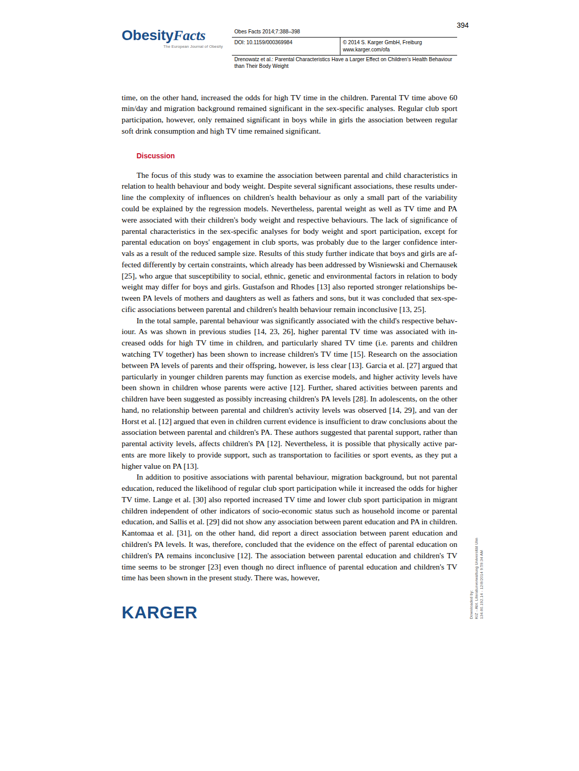394
ObesityFacts
The European Journal of Obesity
| Obes Facts 2014;7:388–398 |
| DOI: 10.1159/000369984 | © 2014 S. Karger GmbH, Freiburg www.karger.com/ofa |
| Drenowatz et al.: Parental Characteristics Have a Larger Effect on Children's Health Behaviour than Their Body Weight |
time, on the other hand, increased the odds for high TV time in the children. Parental TV time above 60 min/day and migration background remained significant in the sex-specific analyses. Regular club sport participation, however, only remained significant in boys while in girls the association between regular soft drink consumption and high TV time remained significant.
Discussion
The focus of this study was to examine the association between parental and child characteristics in relation to health behaviour and body weight. Despite several significant associations, these results underline the complexity of influences on children's health behaviour as only a small part of the variability could be explained by the regression models. Nevertheless, parental weight as well as TV time and PA were associated with their children's body weight and respective behaviours. The lack of significance of parental characteristics in the sex-specific analyses for body weight and sport participation, except for parental education on boys' engagement in club sports, was probably due to the larger confidence intervals as a result of the reduced sample size. Results of this study further indicate that boys and girls are affected differently by certain constraints, which already has been addressed by Wisniewski and Chernausek [25], who argue that susceptibility to social, ethnic, genetic and environmental factors in relation to body weight may differ for boys and girls. Gustafson and Rhodes [13] also reported stronger relationships between PA levels of mothers and daughters as well as fathers and sons, but it was concluded that sex-specific associations between parental and children's health behaviour remain inconclusive [13, 25].
In the total sample, parental behaviour was significantly associated with the child's respective behaviour. As was shown in previous studies [14, 23, 26], higher parental TV time was associated with increased odds for high TV time in children, and particularly shared TV time (i.e. parents and children watching TV together) has been shown to increase children's TV time [15]. Research on the association between PA levels of parents and their offspring, however, is less clear [13]. Garcia et al. [27] argued that particularly in younger children parents may function as exercise models, and higher activity levels have been shown in children whose parents were active [12]. Further, shared activities between parents and children have been suggested as possibly increasing children's PA levels [28]. In adolescents, on the other hand, no relationship between parental and children's activity levels was observed [14, 29], and van der Horst et al. [12] argued that even in children current evidence is insufficient to draw conclusions about the association between parental and children's PA. These authors suggested that parental support, rather than parental activity levels, affects children's PA [12]. Nevertheless, it is possible that physically active parents are more likely to provide support, such as transportation to facilities or sport events, as they put a higher value on PA [13].
In addition to positive associations with parental behaviour, migration background, but not parental education, reduced the likelihood of regular club sport participation while it increased the odds for higher TV time. Lange et al. [30] also reported increased TV time and lower club sport participation in migrant children independent of other indicators of socio-economic status such as household income or parental education, and Sallis et al. [29] did not show any association between parent education and PA in children. Kantomaa et al. [31], on the other hand, did report a direct association between parent education and children's PA levels. It was, therefore, concluded that the evidence on the effect of parental education on children's PA remains inconclusive [12]. The association between parental education and children's TV time seems to be stronger [23] even though no direct influence of parental education and children's TV time has been shown in the present study. There was, however,
KARGER
Downloaded by:
KIZ - Abt. Literaturverwaltung Universität Ulm
134.60.192.14 - 12/8/2014 9:59:34 AM